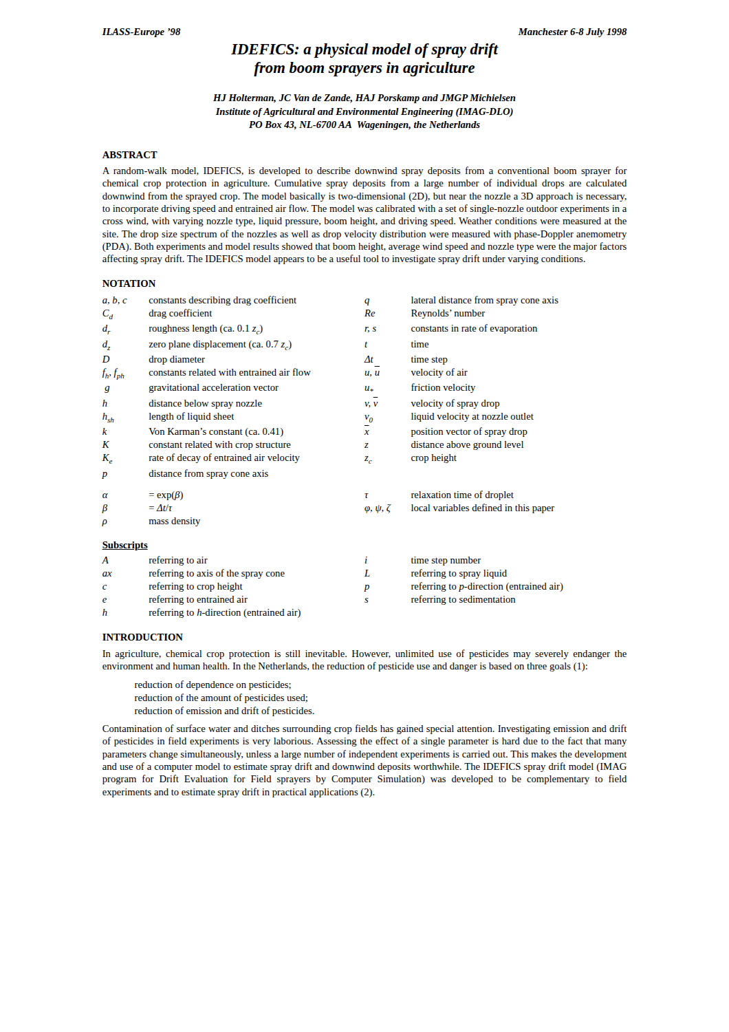ILASS-Europe ’98 Manchester 6-8 July 1998
IDEFICS: a physical model of spray drift
from boom sprayers in agriculture
HJ Holterman, JC Van de Zande, HAJ Porskamp and JMGP Michielsen
Institute of Agricultural and Environmental Engineering (IMAG-DLO)
PO Box 43, NL-6700 AA Wageningen, the Netherlands
Abstract
A random-walk model, IDEFICS, is developed to describe downwind spray deposits from a conventional boom sprayer for chemical crop protection in agriculture. Cumulative spray deposits from a large number of individual drops are calculated downwind from the sprayed crop. The model basically is two-dimensional (2D), but near the nozzle a 3D approach is necessary, to incorporate driving speed and entrained air flow. The model was calibrated with a set of single-nozzle outdoor experiments in a cross wind, with varying nozzle type, liquid pressure, boom height, and driving speed. Weather conditions were measured at the site. The drop size spectrum of the nozzles as well as drop velocity distribution were measured with phase-Doppler anemometry (PDA). Both experiments and model results showed that boom height, average wind speed and nozzle type were the major factors affecting spray drift. The IDEFICS model appears to be a useful tool to investigate spray drift under varying conditions.
Notation
| a, b, c | constants describing drag coefficient | q | lateral distance from spray cone axis |
| C d | drag coefficient | Re | Reynolds’ number |
| d r | roughness length (ca. 0.1 z c ) | r, s | constants in rate of evaporation |
| d z | zero plane displacement (ca. 0.7 z c ) | t | time |
| D | drop diameter | Δt | time step |
| f h , f ph | constants related with entrained air flow | u, u | velocity of air |
| g | gravitational acceleration vector | u * | friction velocity |
| h | distance below spray nozzle | v, v | velocity of spray drop |
| h sh | length of liquid sheet | v 0 | liquid velocity at nozzle outlet |
| k | Von Karman’s constant (ca. 0.41) | x | position vector of spray drop |
| K | constant related with crop structure | z | distance above ground level |
| K e | rate of decay of entrained air velocity | z c | crop height |
| p | distance from spray cone axis | | |
| α | = exp( β ) | τ | relaxation time of droplet |
| β | = Δt / τ | φ, ψ, ζ | local variables defined in this paper |
| ρ | mass density | | |
Subscripts
| A | referring to air | i | time step number |
| ax | referring to axis of the spray cone | L | referring to spray liquid |
| c | referring to crop height | p | referring to p -direction (entrained air) |
| e | referring to entrained air | s | referring to sedimentation |
| h | referring to h -direction (entrained air) | | |
Introduction
In agriculture, chemical crop protection is still inevitable. However, unlimited use of pesticides may severely endanger the environment and human health. In the Netherlands, the reduction of pesticide use and danger is based on three goals (1):
reduction of dependence on pesticides;
reduction of the amount of pesticides used;
reduction of emission and drift of pesticides.
Contamination of surface water and ditches surrounding crop fields has gained special attention. Investigating emission and drift of pesticides in field experiments is very laborious. Assessing the effect of a single parameter is hard due to the fact that many parameters change simultaneously, unless a large number of independent experiments is carried out. This makes the development and use of a computer model to estimate spray drift and downwind deposits worthwhile. The IDEFICS spray drift model (IMAG program for Drift Evaluation for Field sprayers by Computer Simulation) was developed to be complementary to field experiments and to estimate spray drift in practical applications (2).